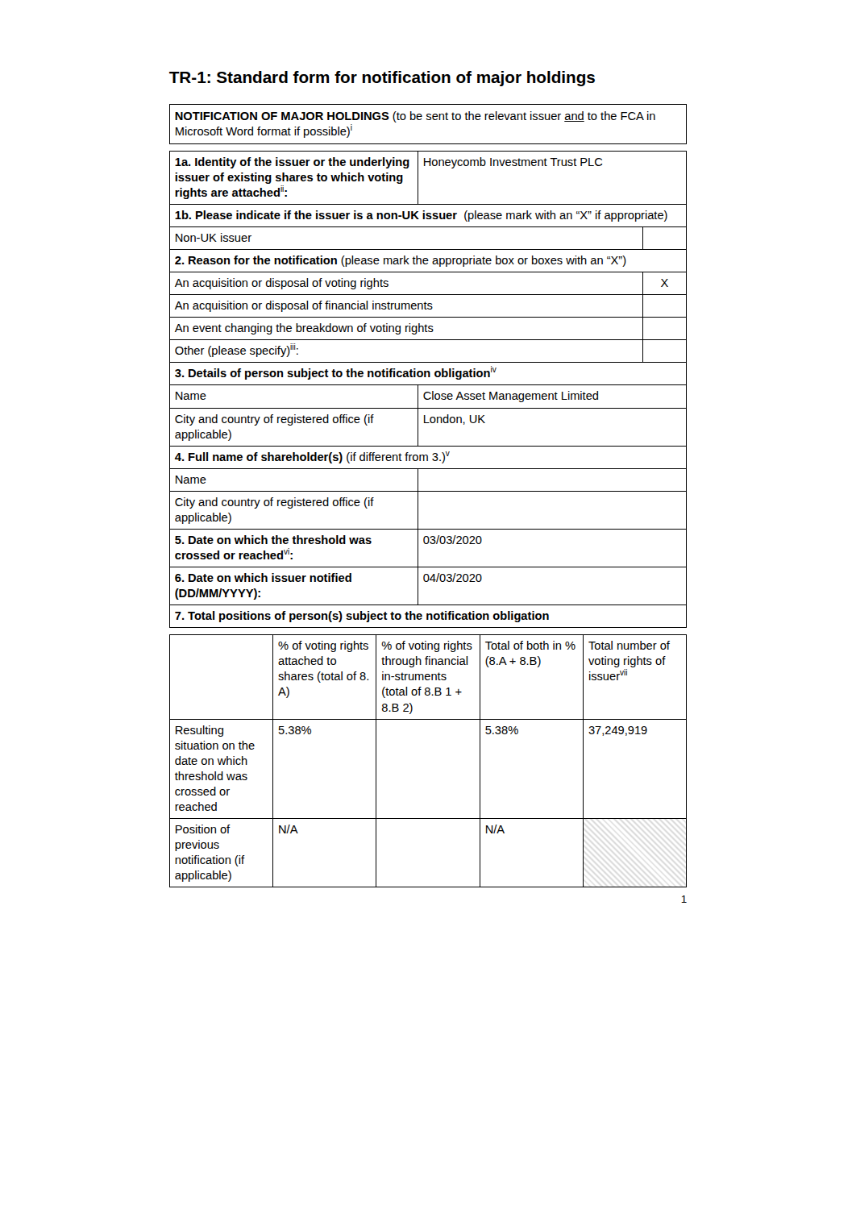TR-1: Standard form for notification of major holdings
| NOTIFICATION OF MAJOR HOLDINGS (to be sent to the relevant issuer and to the FCA in Microsoft Word format if possible) i |
| 1a. Identity of the issuer or the underlying issuer of existing shares to which voting rights are attached ii : | Honeycomb Investment Trust PLC |
| 1b. Please indicate if the issuer is a non-UK issuer (please mark with an “X” if appropriate) |
| Non-UK issuer | |
| 2. Reason for the notification (please mark the appropriate box or boxes with an “X”) |
| An acquisition or disposal of voting rights | X |
| An acquisition or disposal of financial instruments | |
| An event changing the breakdown of voting rights | |
| Other (please specify) iii : | |
| 3. Details of person subject to the notification obligation iv |
| Name | Close Asset Management Limited |
| City and country of registered office (if applicable) | London, UK |
| 4. Full name of shareholder(s) (if different from 3.) v |
| Name | |
| City and country of registered office (if applicable) | |
| 5. Date on which the threshold was crossed or reached vi : | 03/03/2020 |
| 6. Date on which issuer notified (DD/MM/YYYY): | 04/03/2020 |
| 7. Total positions of person(s) subject to the notification obligation |
| | % of voting rights attached to shares (total of 8. A) | % of voting rights through financial in-struments (total of 8.B 1 + 8.B 2) | Total of both in % (8.A + 8.B) | Total number of voting rights of issuer vii |
| Resulting situation on the date on which threshold was crossed or reached | 5.38% | | 5.38% | 37,249,919 |
| Position of previous notification (if applicable) | N/A | | N/A | |
1